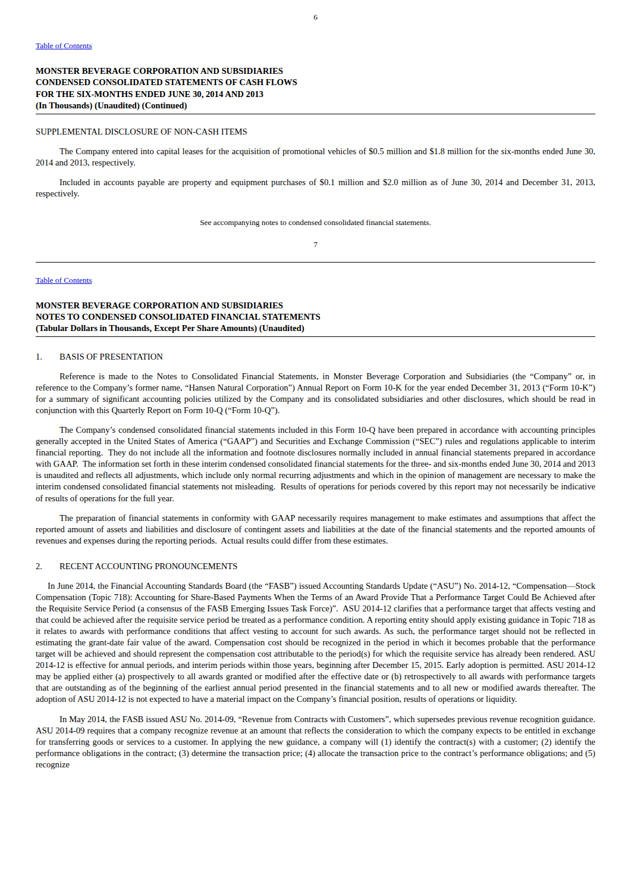6
Table of Contents
MONSTER BEVERAGE CORPORATION AND SUBSIDIARIES
CONDENSED CONSOLIDATED STATEMENTS OF CASH FLOWS
FOR THE SIX-MONTHS ENDED JUNE 30, 2014 AND 2013
(In Thousands) (Unaudited) (Continued)
SUPPLEMENTAL DISCLOSURE OF NON-CASH ITEMS
The Company entered into capital leases for the acquisition of promotional vehicles of $0.5 million and $1.8 million for the six-months ended June 30, 2014 and 2013, respectively.
Included in accounts payable are property and equipment purchases of $0.1 million and $2.0 million as of June 30, 2014 and December 31, 2013, respectively.
See accompanying notes to condensed consolidated financial statements.
7
Table of Contents
MONSTER BEVERAGE CORPORATION AND SUBSIDIARIES
NOTES TO CONDENSED CONSOLIDATED FINANCIAL STATEMENTS
(Tabular Dollars in Thousands, Except Per Share Amounts) (Unaudited)
1. BASIS OF PRESENTATION
Reference is made to the Notes to Consolidated Financial Statements, in Monster Beverage Corporation and Subsidiaries (the “Company” or, in reference to the Company’s former name, “Hansen Natural Corporation”) Annual Report on Form 10-K for the year ended December 31, 2013 (“Form 10-K”) for a summary of significant accounting policies utilized by the Company and its consolidated subsidiaries and other disclosures, which should be read in conjunction with this Quarterly Report on Form 10-Q (“Form 10-Q”).
The Company’s condensed consolidated financial statements included in this Form 10-Q have been prepared in accordance with accounting principles generally accepted in the United States of America (“GAAP”) and Securities and Exchange Commission (“SEC”) rules and regulations applicable to interim financial reporting. They do not include all the information and footnote disclosures normally included in annual financial statements prepared in accordance with GAAP. The information set forth in these interim condensed consolidated financial statements for the three- and six-months ended June 30, 2014 and 2013 is unaudited and reflects all adjustments, which include only normal recurring adjustments and which in the opinion of management are necessary to make the interim condensed consolidated financial statements not misleading. Results of operations for periods covered by this report may not necessarily be indicative of results of operations for the full year.
The preparation of financial statements in conformity with GAAP necessarily requires management to make estimates and assumptions that affect the reported amount of assets and liabilities and disclosure of contingent assets and liabilities at the date of the financial statements and the reported amounts of revenues and expenses during the reporting periods. Actual results could differ from these estimates.
2. RECENT ACCOUNTING PRONOUNCEMENTS
In June 2014, the Financial Accounting Standards Board (the “FASB”) issued Accounting Standards Update (“ASU”) No. 2014-12, “Compensation—Stock Compensation (Topic 718): Accounting for Share-Based Payments When the Terms of an Award Provide That a Performance Target Could Be Achieved after the Requisite Service Period (a consensus of the FASB Emerging Issues Task Force)”. ASU 2014-12 clarifies that a performance target that affects vesting and that could be achieved after the requisite service period be treated as a performance condition. A reporting entity should apply existing guidance in Topic 718 as it relates to awards with performance conditions that affect vesting to account for such awards. As such, the performance target should not be reflected in estimating the grant-date fair value of the award. Compensation cost should be recognized in the period in which it becomes probable that the performance target will be achieved and should represent the compensation cost attributable to the period(s) for which the requisite service has already been rendered. ASU 2014-12 is effective for annual periods, and interim periods within those years, beginning after December 15, 2015. Early adoption is permitted. ASU 2014-12 may be applied either (a) prospectively to all awards granted or modified after the effective date or (b) retrospectively to all awards with performance targets that are outstanding as of the beginning of the earliest annual period presented in the financial statements and to all new or modified awards thereafter. The adoption of ASU 2014-12 is not expected to have a material impact on the Company’s financial position, results of operations or liquidity.
In May 2014, the FASB issued ASU No. 2014-09, “Revenue from Contracts with Customers”, which supersedes previous revenue recognition guidance. ASU 2014-09 requires that a company recognize revenue at an amount that reflects the consideration to which the company expects to be entitled in exchange for transferring goods or services to a customer. In applying the new guidance, a company will (1) identify the contract(s) with a customer; (2) identify the performance obligations in the contract; (3) determine the transaction price; (4) allocate the transaction price to the contract’s performance obligations; and (5) recognize